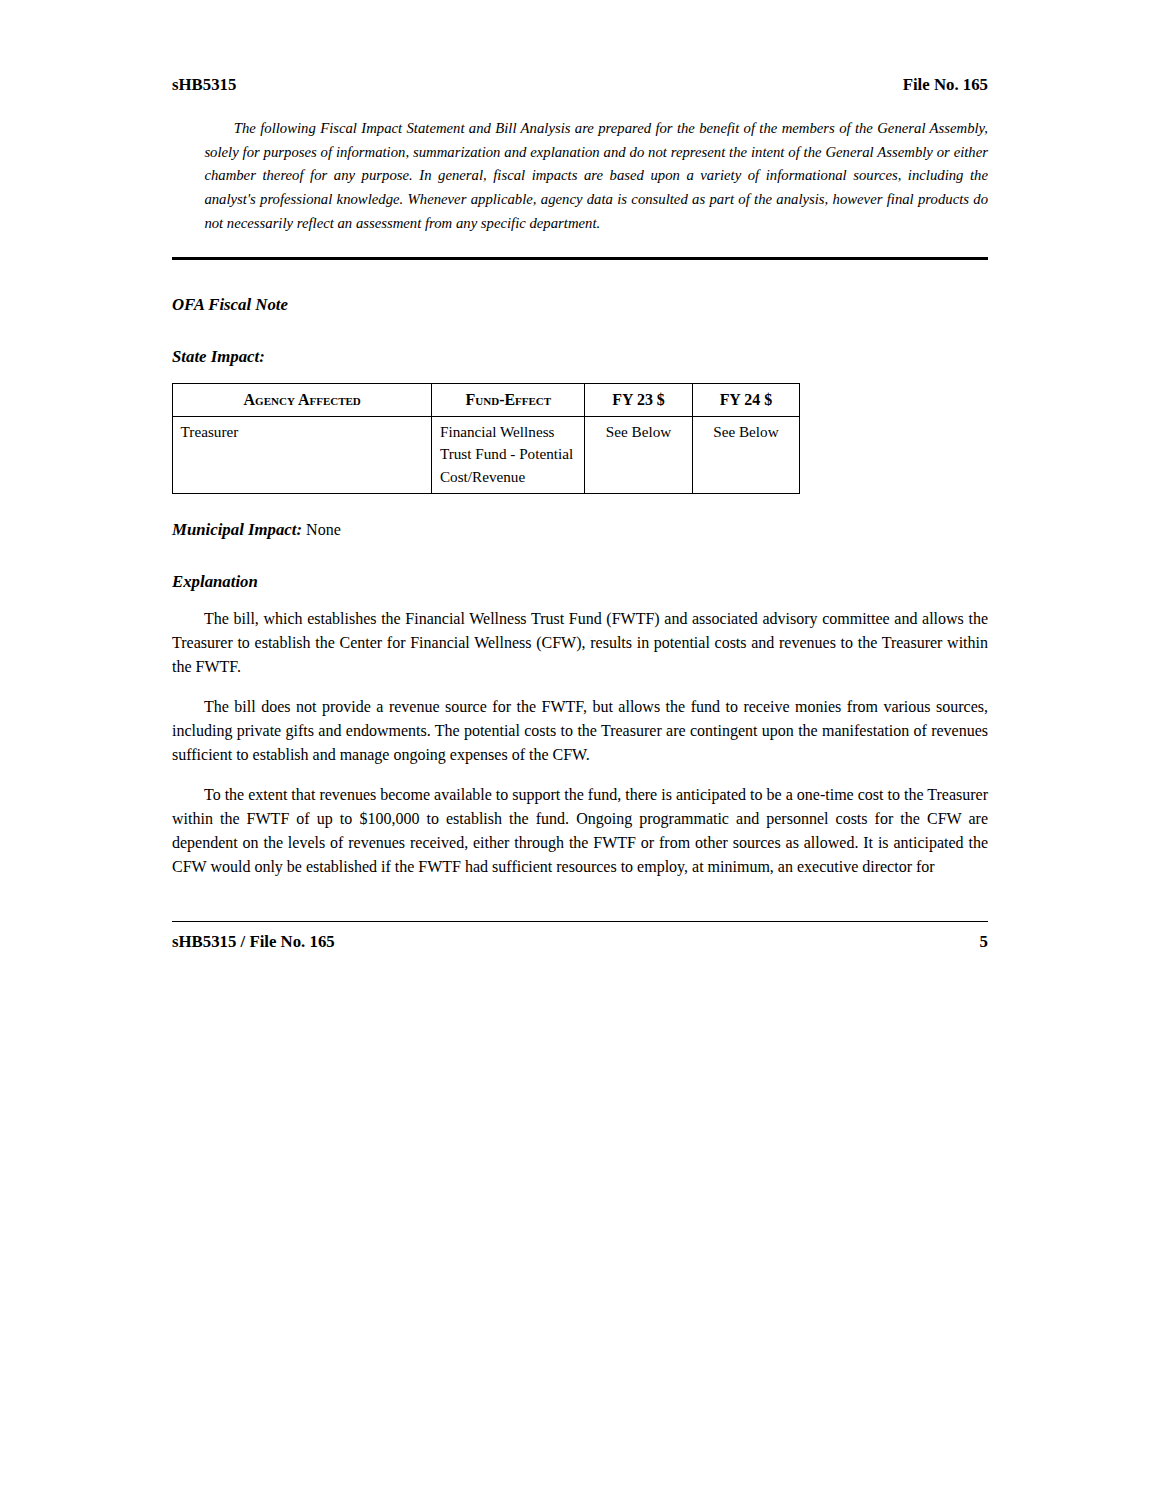sHB5315 File No. 165
The following Fiscal Impact Statement and Bill Analysis are prepared for the benefit of the members of the General Assembly, solely for purposes of information, summarization and explanation and do not represent the intent of the General Assembly or either chamber thereof for any purpose. In general, fiscal impacts are based upon a variety of informational sources, including the analyst's professional knowledge. Whenever applicable, agency data is consulted as part of the analysis, however final products do not necessarily reflect an assessment from any specific department.
OFA Fiscal Note
State Impact:
| Agency Affected | Fund-Effect | FY 23 $ | FY 24 $ |
| --- | --- | --- | --- |
| Treasurer | Financial Wellness Trust Fund - Potential Cost/Revenue | See Below | See Below |
Municipal Impact:
None
Explanation
The bill, which establishes the Financial Wellness Trust Fund (FWTF) and associated advisory committee and allows the Treasurer to establish the Center for Financial Wellness (CFW), results in potential costs and revenues to the Treasurer within the FWTF.
The bill does not provide a revenue source for the FWTF, but allows the fund to receive monies from various sources, including private gifts and endowments. The potential costs to the Treasurer are contingent upon the manifestation of revenues sufficient to establish and manage ongoing expenses of the CFW.
To the extent that revenues become available to support the fund, there is anticipated to be a one-time cost to the Treasurer within the FWTF of up to $100,000 to establish the fund. Ongoing programmatic and personnel costs for the CFW are dependent on the levels of revenues received, either through the FWTF or from other sources as allowed. It is anticipated the CFW would only be established if the FWTF had sufficient resources to employ, at minimum, an executive director for
sHB5315 / File No. 165 5